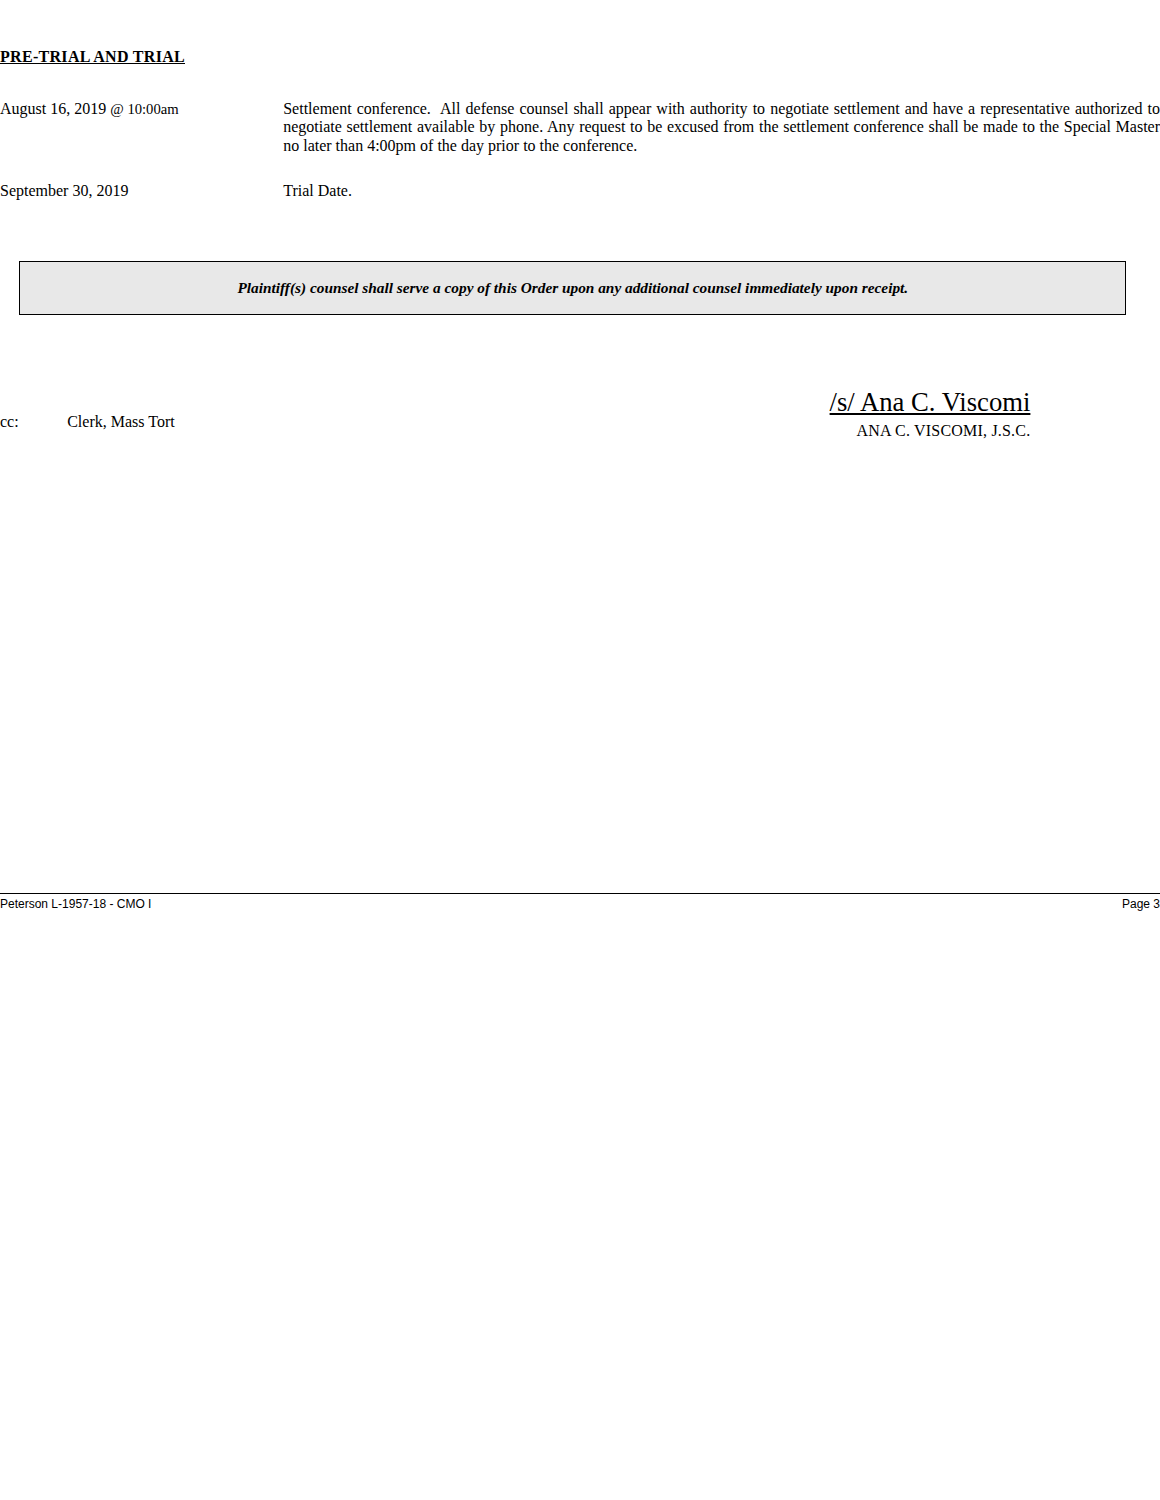PRE-TRIAL AND TRIAL
| August 16, 2019 @ 10:00am | Settlement conference. All defense counsel shall appear with authority to negotiate settlement and have a representative authorized to negotiate settlement available by phone. Any request to be excused from the settlement conference shall be made to the Special Master no later than 4:00pm of the day prior to the conference. |
| September 30, 2019 | Trial Date. |
Plaintiff(s) counsel shall serve a copy of this Order upon any additional counsel immediately upon receipt.
/s/ Ana C. Viscomi ANA C. VISCOMI, J.S.C.
cc: Clerk, Mass Tort
Peterson L-1957-18 - CMO I Page 3